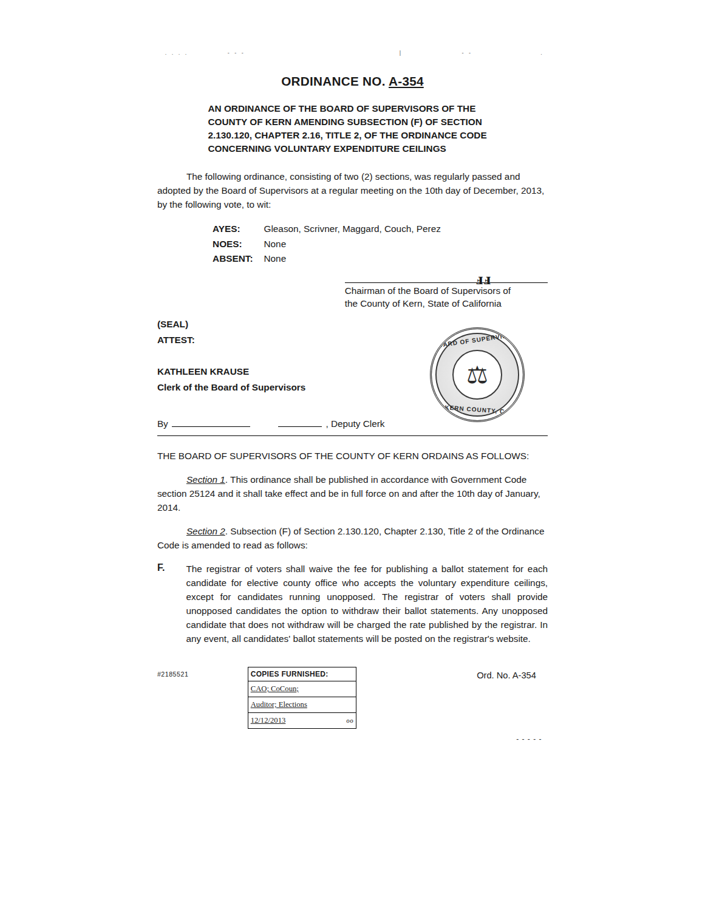. . . . - - - | - - .
ORDINANCE NO. A-354
AN ORDINANCE OF THE BOARD OF SUPERVISORS OF THE COUNTY OF KERN AMENDING SUBSECTION (F) OF SECTION 2.130.120, CHAPTER 2.16, TITLE 2, OF THE ORDINANCE CODE CONCERNING VOLUNTARY EXPENDITURE CEILINGS
The following ordinance, consisting of two (2) sections, was regularly passed and adopted by the Board of Supervisors at a regular meeting on the 10th day of December, 2013, by the following vote, to wit:
| AYES: | Gleason, Scrivner, Maggard, Couch, Perez |
| NOES: | None |
| ABSENT: | None |
ⅎⅎ
Chairman of the Board of Supervisors of
the County of Kern, State of California
(SEAL)
ATTEST:
KATHLEEN KRAUSE
Clerk of the Board of Supervisors
By , Deputy Clerk
BOARD OF SUPERVISORS KERN COUNTY, CA
⚖
THE BOARD OF SUPERVISORS OF THE COUNTY OF KERN ORDAINS AS FOLLOWS:
Section 1. This ordinance shall be published in accordance with Government Code section 25124 and it shall take effect and be in full force on and after the 10th day of January, 2014.
Section 2. Subsection (F) of Section 2.130.120, Chapter 2.130, Title 2 of the Ordinance Code is amended to read as follows:
F.
The registrar of voters shall waive the fee for publishing a ballot statement for each candidate for elective county office who accepts the voluntary expenditure ceilings, except for candidates running unopposed. The registrar of voters shall provide unopposed candidates the option to withdraw their ballot statements. Any unopposed candidate that does not withdraw will be charged the rate published by the registrar. In any event, all candidates' ballot statements will be posted on the registrar's website.
#2185521
COPIES FURNISHED:
CAO; CoCoun;
Auditor; Elections
12/12/2013 ℴℴ
Ord. No. A-354
- - - - -